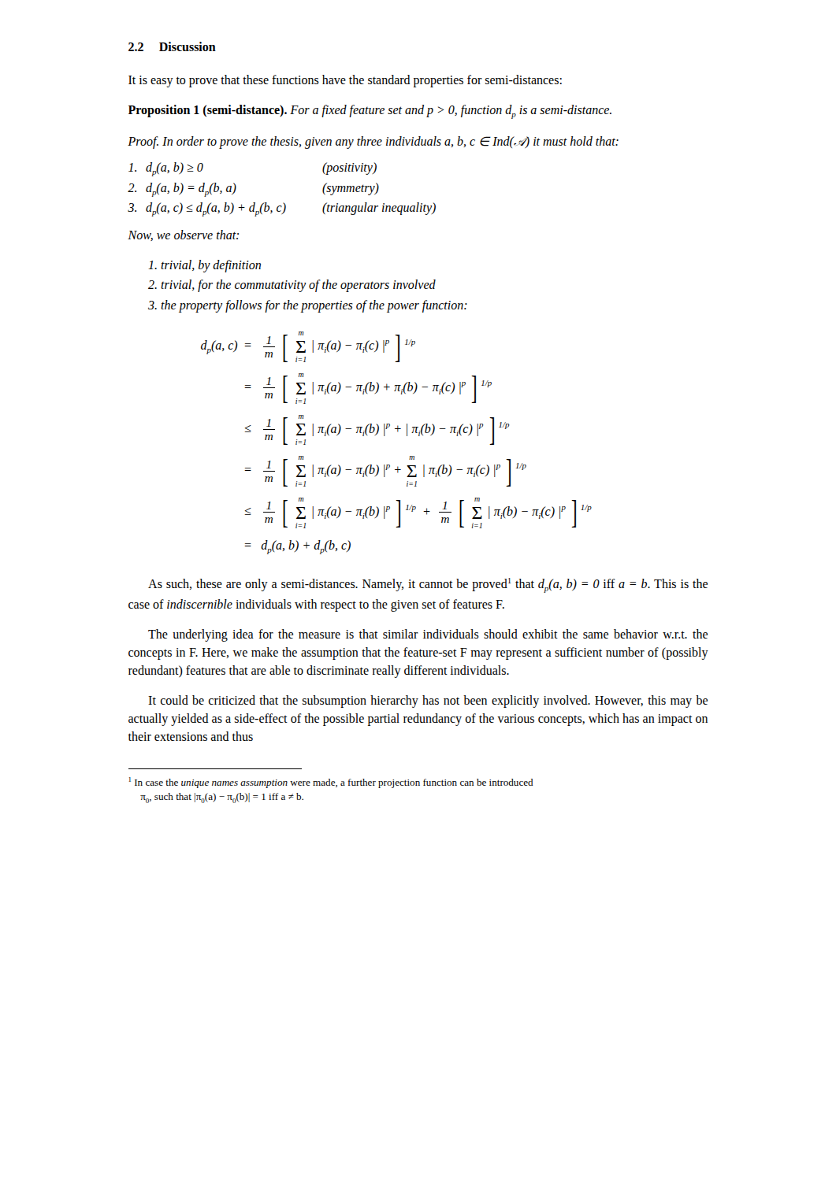2.2 Discussion
It is easy to prove that these functions have the standard properties for semi-distances:
Proposition 1 (semi-distance). For a fixed feature set and p > 0, function dp is a semi-distance.
Proof. In order to prove the thesis, given any three individuals a, b, c ∈ Ind(𝒜) it must hold that:
1. dp(a, b) ≥ 0(positivity) 2. dp(a, b) = dp(b, a)(symmetry) 3. dp(a, c) ≤ dp(a, b) + dp(b, c)(triangular inequality)
Now, we observe that:
trivial, by definition
trivial, for the commutativity of the operators involved
the property follows for the properties of the power function:
dp(a, c)= 1 m [ mΣi=1 | πi(a) − πi(c) |p ] 1/p = 1 m [ mΣi=1 | πi(a) − πi(b) + πi(b) − πi(c) |p ] 1/p ≤ 1 m [ mΣi=1 | πi(a) − πi(b) |p + | πi(b) − πi(c) |p ] 1/p = 1 m [ mΣi=1 | πi(a) − πi(b) |p + mΣi=1 | πi(b) − πi(c) |p ] 1/p ≤ 1 m [ mΣi=1 | πi(a) − πi(b) |p ] 1/p + 1 m [ mΣi=1 | πi(b) − πi(c) |p ] 1/p = dp(a, b) + dp(b, c)
As such, these are only a semi-distances. Namely, it cannot be proved1 that dp(a, b) = 0 iff a = b. This is the case of indiscernible individuals with respect to the given set of features F.
The underlying idea for the measure is that similar individuals should exhibit the same behavior w.r.t. the concepts in F. Here, we make the assumption that the feature-set F may represent a sufficient number of (possibly redundant) features that are able to discriminate really different individuals.
It could be criticized that the subsumption hierarchy has not been explicitly involved. However, this may be actually yielded as a side-effect of the possible partial redundancy of the various concepts, which has an impact on their extensions and thus
1 In case the unique names assumption were made, a further projection function can be introduced
π0, such that |π0(a) − π0(b)| = 1 iff a ≠ b.